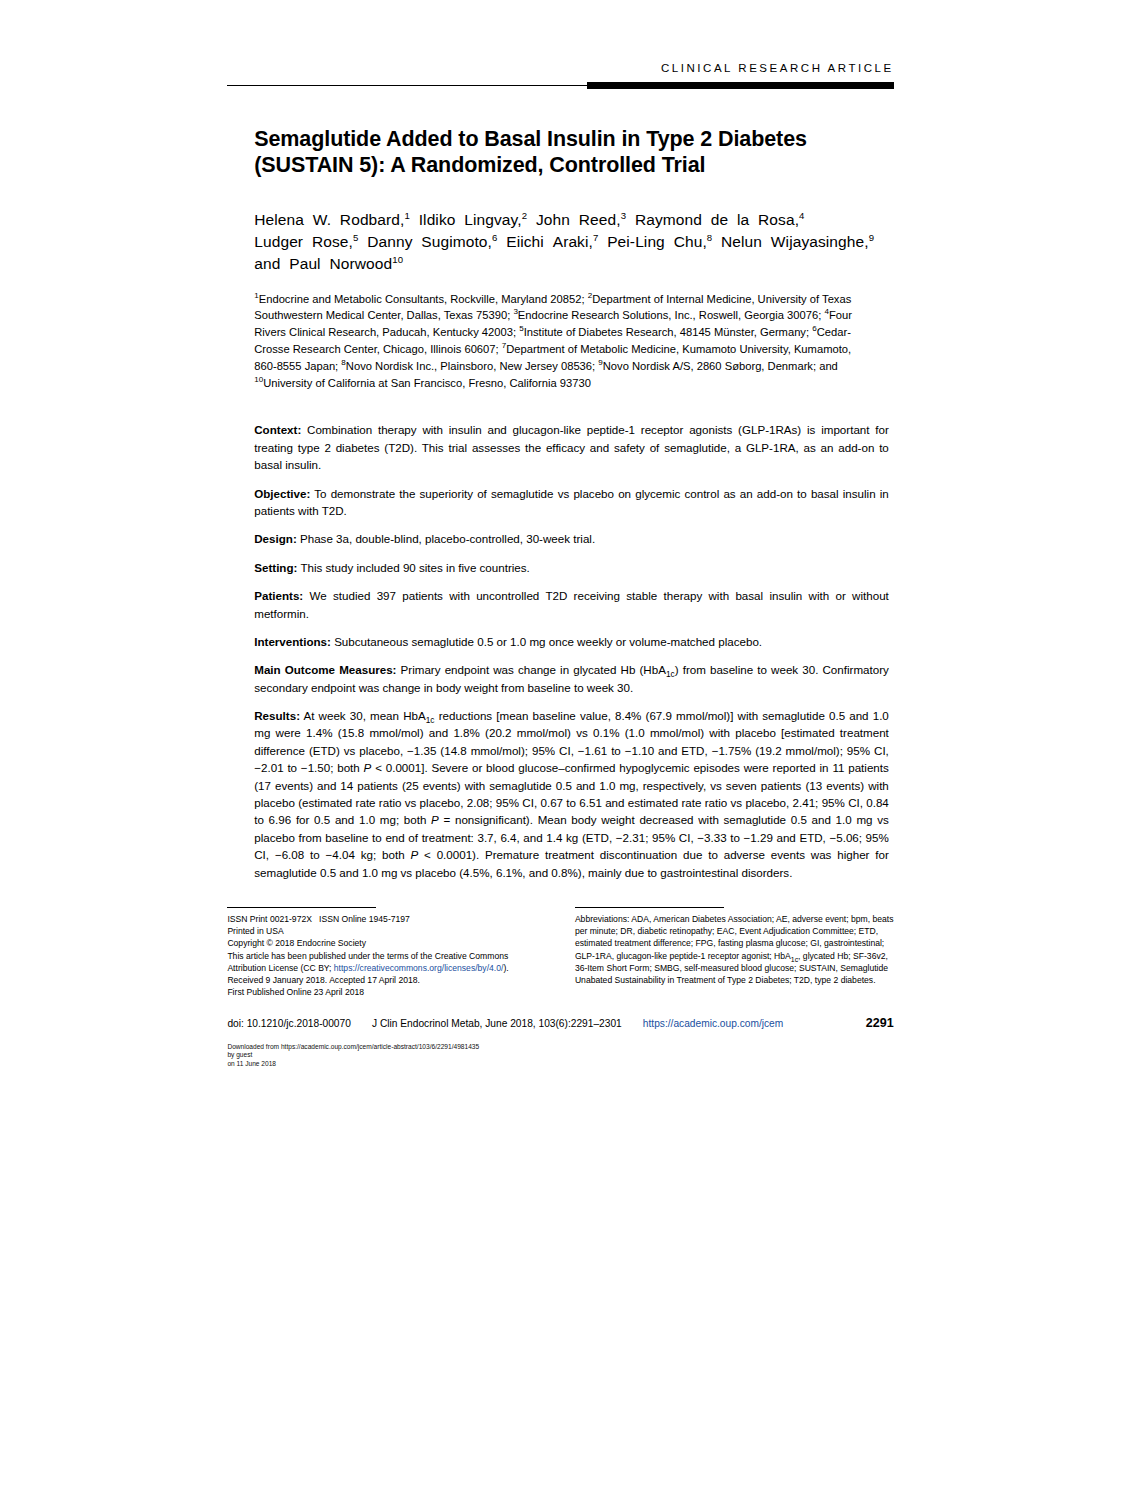Clinical Research Article
Semaglutide Added to Basal Insulin in Type 2 Diabetes (SUSTAIN 5): A Randomized, Controlled Trial
Helena W. Rodbard,1 Ildiko Lingvay,2 John Reed,3 Raymond de la Rosa,4
Ludger Rose,5 Danny Sugimoto,6 Eiichi Araki,7 Pei-Ling Chu,8 Nelun Wijayasinghe,9
and Paul Norwood10
1Endocrine and Metabolic Consultants, Rockville, Maryland 20852; 2Department of Internal Medicine, University of Texas Southwestern Medical Center, Dallas, Texas 75390; 3Endocrine Research Solutions, Inc., Roswell, Georgia 30076; 4Four Rivers Clinical Research, Paducah, Kentucky 42003; 5Institute of Diabetes Research, 48145 Münster, Germany; 6Cedar-Crosse Research Center, Chicago, Illinois 60607; 7Department of Metabolic Medicine, Kumamoto University, Kumamoto, 860-8555 Japan; 8Novo Nordisk Inc., Plainsboro, New Jersey 08536; 9Novo Nordisk A/S, 2860 Søborg, Denmark; and 10University of California at San Francisco, Fresno, California 93730
Context: Combination therapy with insulin and glucagon-like peptide-1 receptor agonists (GLP-1RAs) is important for treating type 2 diabetes (T2D). This trial assesses the efficacy and safety of semaglutide, a GLP-1RA, as an add-on to basal insulin.
Objective: To demonstrate the superiority of semaglutide vs placebo on glycemic control as an add-on to basal insulin in patients with T2D.
Design: Phase 3a, double-blind, placebo-controlled, 30-week trial.
Setting: This study included 90 sites in five countries.
Patients: We studied 397 patients with uncontrolled T2D receiving stable therapy with basal insulin with or without metformin.
Interventions: Subcutaneous semaglutide 0.5 or 1.0 mg once weekly or volume-matched placebo.
Main Outcome Measures: Primary endpoint was change in glycated Hb (HbA1c) from baseline to week 30. Confirmatory secondary endpoint was change in body weight from baseline to week 30.
Results: At week 30, mean HbA1c reductions [mean baseline value, 8.4% (67.9 mmol/mol)] with semaglutide 0.5 and 1.0 mg were 1.4% (15.8 mmol/mol) and 1.8% (20.2 mmol/mol) vs 0.1% (1.0 mmol/mol) with placebo [estimated treatment difference (ETD) vs placebo, −1.35 (14.8 mmol/mol); 95% CI, −1.61 to −1.10 and ETD, −1.75% (19.2 mmol/mol); 95% CI, −2.01 to −1.50; both P < 0.0001]. Severe or blood glucose–confirmed hypoglycemic episodes were reported in 11 patients (17 events) and 14 patients (25 events) with semaglutide 0.5 and 1.0 mg, respectively, vs seven patients (13 events) with placebo (estimated rate ratio vs placebo, 2.08; 95% CI, 0.67 to 6.51 and estimated rate ratio vs placebo, 2.41; 95% CI, 0.84 to 6.96 for 0.5 and 1.0 mg; both P = nonsignificant). Mean body weight decreased with semaglutide 0.5 and 1.0 mg vs placebo from baseline to end of treatment: 3.7, 6.4, and 1.4 kg (ETD, −2.31; 95% CI, −3.33 to −1.29 and ETD, −5.06; 95% CI, −6.08 to −4.04 kg; both P < 0.0001). Premature treatment discontinuation due to adverse events was higher for semaglutide 0.5 and 1.0 mg vs placebo (4.5%, 6.1%, and 0.8%), mainly due to gastrointestinal disorders.
ISSN Print 0021-972X ISSN Online 1945-7197
Printed in USA
Copyright © 2018 Endocrine Society
This article has been published under the terms of the Creative Commons Attribution License (CC BY; https://creativecommons.org/licenses/by/4.0/).
Received 9 January 2018. Accepted 17 April 2018.
First Published Online 23 April 2018
Abbreviations: ADA, American Diabetes Association; AE, adverse event; bpm, beats per minute; DR, diabetic retinopathy; EAC, Event Adjudication Committee; ETD, estimated treatment difference; FPG, fasting plasma glucose; GI, gastrointestinal; GLP-1RA, glucagon-like peptide-1 receptor agonist; HbA1c, glycated Hb; SF-36v2, 36-Item Short Form; SMBG, self-measured blood glucose; SUSTAIN, Semaglutide Unabated Sustainability in Treatment of Type 2 Diabetes; T2D, type 2 diabetes.
doi: 10.1210/jc.2018-00070 J Clin Endocrinol Metab, June 2018, 103(6):2291–2301 https://academic.oup.com/jcem 2291
Downloaded from https://academic.oup.com/jcem/article-abstract/103/6/2291/4981435
by guest
on 11 June 2018